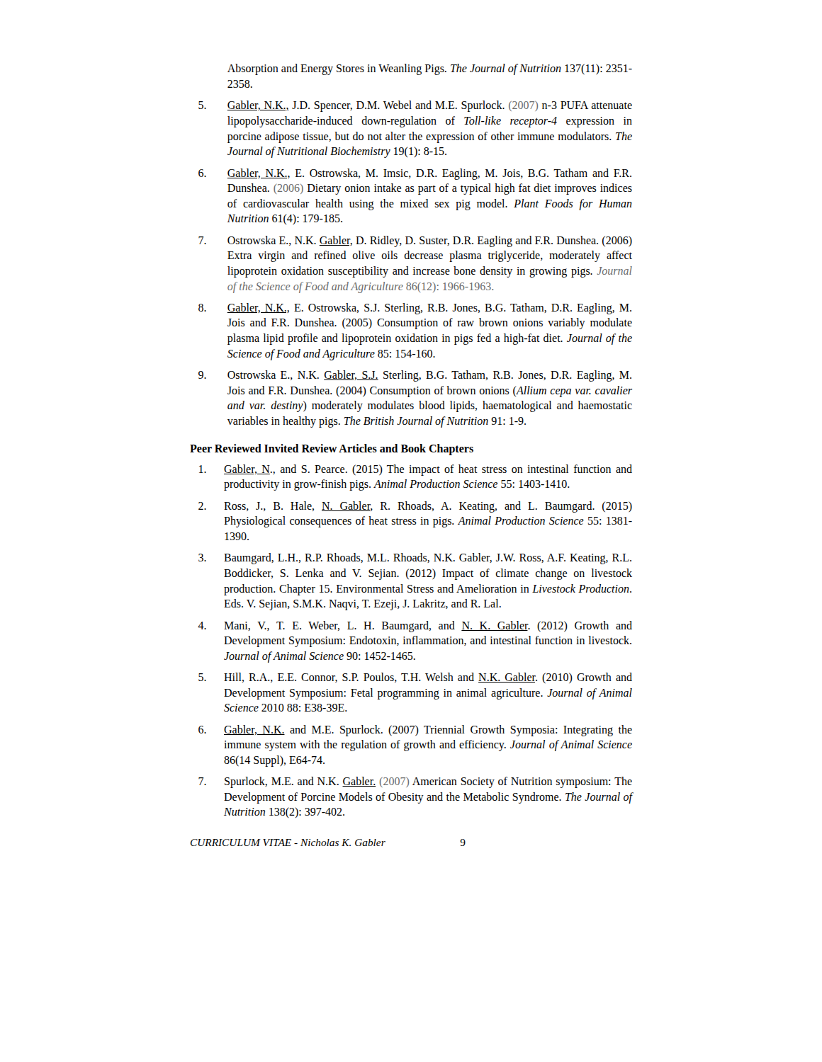Absorption and Energy Stores in Weanling Pigs. The Journal of Nutrition 137(11): 2351-2358.
5. Gabler, N.K., J.D. Spencer, D.M. Webel and M.E. Spurlock. (2007) n-3 PUFA attenuate lipopolysaccharide-induced down-regulation of Toll-like receptor-4 expression in porcine adipose tissue, but do not alter the expression of other immune modulators. The Journal of Nutritional Biochemistry 19(1): 8-15.
6. Gabler, N.K., E. Ostrowska, M. Imsic, D.R. Eagling, M. Jois, B.G. Tatham and F.R. Dunshea. (2006) Dietary onion intake as part of a typical high fat diet improves indices of cardiovascular health using the mixed sex pig model. Plant Foods for Human Nutrition 61(4): 179-185.
7. Ostrowska E., N.K. Gabler, D. Ridley, D. Suster, D.R. Eagling and F.R. Dunshea. (2006) Extra virgin and refined olive oils decrease plasma triglyceride, moderately affect lipoprotein oxidation susceptibility and increase bone density in growing pigs. Journal of the Science of Food and Agriculture 86(12): 1966-1963.
8. Gabler, N.K., E. Ostrowska, S.J. Sterling, R.B. Jones, B.G. Tatham, D.R. Eagling, M. Jois and F.R. Dunshea. (2005) Consumption of raw brown onions variably modulate plasma lipid profile and lipoprotein oxidation in pigs fed a high-fat diet. Journal of the Science of Food and Agriculture 85: 154-160.
9. Ostrowska E., N.K. Gabler, S.J. Sterling, B.G. Tatham, R.B. Jones, D.R. Eagling, M. Jois and F.R. Dunshea. (2004) Consumption of brown onions (Allium cepa var. cavalier and var. destiny) moderately modulates blood lipids, haematological and haemostatic variables in healthy pigs. The British Journal of Nutrition 91: 1-9.
Peer Reviewed Invited Review Articles and Book Chapters
1. Gabler, N., and S. Pearce. (2015) The impact of heat stress on intestinal function and productivity in grow-finish pigs. Animal Production Science 55: 1403-1410.
2. Ross, J., B. Hale, N. Gabler, R. Rhoads, A. Keating, and L. Baumgard. (2015) Physiological consequences of heat stress in pigs. Animal Production Science 55: 1381-1390.
3. Baumgard, L.H., R.P. Rhoads, M.L. Rhoads, N.K. Gabler, J.W. Ross, A.F. Keating, R.L. Boddicker, S. Lenka and V. Sejian. (2012) Impact of climate change on livestock production. Chapter 15. Environmental Stress and Amelioration in Livestock Production. Eds. V. Sejian, S.M.K. Naqvi, T. Ezeji, J. Lakritz, and R. Lal.
4. Mani, V., T. E. Weber, L. H. Baumgard, and N. K. Gabler. (2012) Growth and Development Symposium: Endotoxin, inflammation, and intestinal function in livestock. Journal of Animal Science 90: 1452-1465.
5. Hill, R.A., E.E. Connor, S.P. Poulos, T.H. Welsh and N.K. Gabler. (2010) Growth and Development Symposium: Fetal programming in animal agriculture. Journal of Animal Science 2010 88: E38-39E.
6. Gabler, N.K. and M.E. Spurlock. (2007) Triennial Growth Symposia: Integrating the immune system with the regulation of growth and efficiency. Journal of Animal Science 86(14 Suppl), E64-74.
7. Spurlock, M.E. and N.K. Gabler. (2007) American Society of Nutrition symposium: The Development of Porcine Models of Obesity and the Metabolic Syndrome. The Journal of Nutrition 138(2): 397-402.
CURRICULUM VITAE - Nicholas K. Gabler9